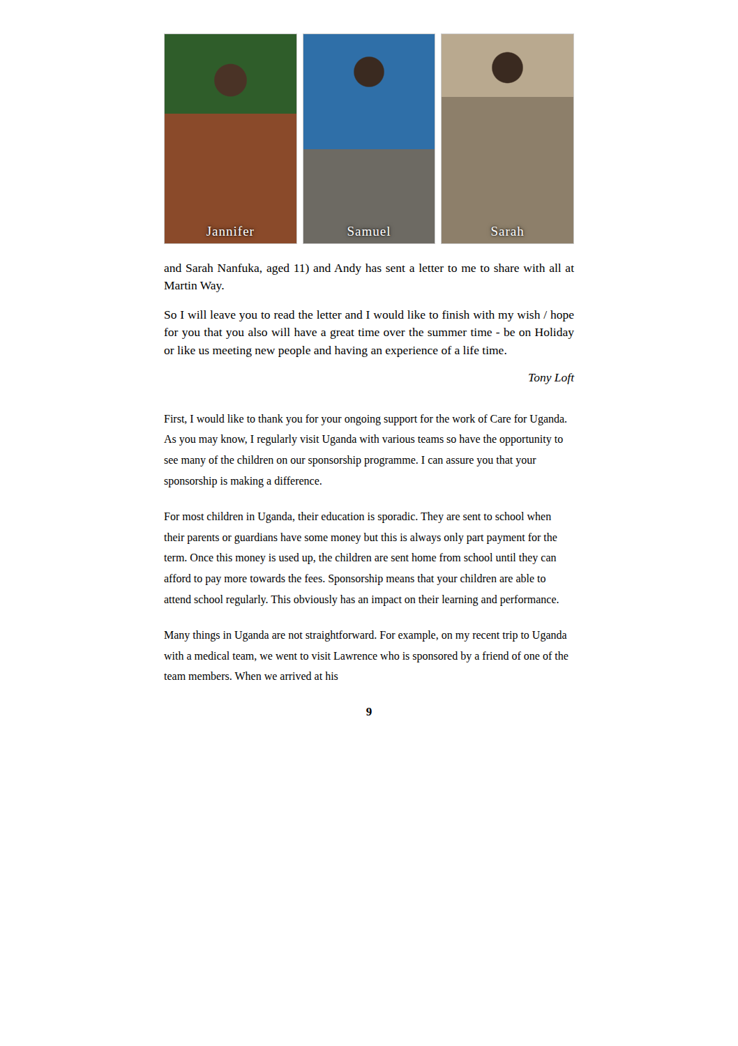Jannifer
Samuel
Sarah
and Sarah Nanfuka, aged 11) and Andy has sent a letter to me to share with all at Martin Way.
So I will leave you to read the letter and I would like to finish with my wish / hope for you that you also will have a great time over the summer time - be on Holiday or like us meeting new people and having an experience of a life time.
Tony Loft
First, I would like to thank you for your ongoing support for the work of Care for Uganda. As you may know, I regularly visit Uganda with various teams so have the opportunity to see many of the children on our sponsorship programme. I can assure you that your sponsorship is making a difference.
For most children in Uganda, their education is sporadic. They are sent to school when their parents or guardians have some money but this is always only part payment for the term. Once this money is used up, the children are sent home from school until they can afford to pay more towards the fees. Sponsorship means that your children are able to attend school regularly. This obviously has an impact on their learning and performance.
Many things in Uganda are not straightforward. For example, on my recent trip to Uganda with a medical team, we went to visit Lawrence who is sponsored by a friend of one of the team members. When we arrived at his
9